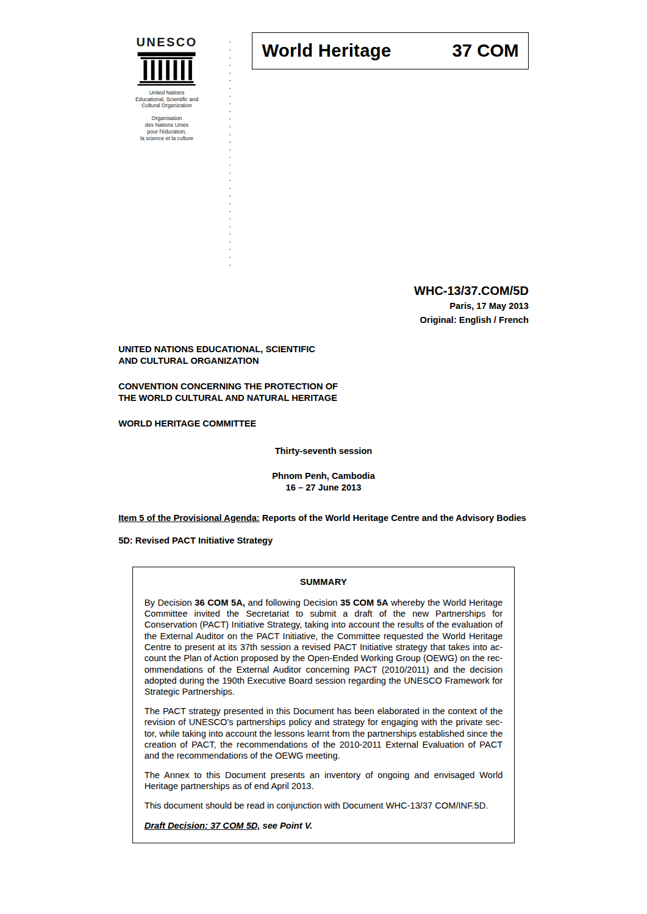UNESCO
United Nations
Educational, Scientific and
Cultural Organization
Organisation
des Nations Unies
pour l'éducation,
la science et la culture
..... ..... ..... ..... ..... .....
World Heritage
37 COM
WHC-13/37.COM/5D
Paris, 17 May 2013
Original: English / French
UNITED NATIONS EDUCATIONAL, SCIENTIFIC
AND CULTURAL ORGANIZATION
CONVENTION CONCERNING THE PROTECTION OF
THE WORLD CULTURAL AND NATURAL HERITAGE
WORLD HERITAGE COMMITTEE
Thirty-seventh session
Phnom Penh, Cambodia
16 – 27 June 2013
Item 5 of the Provisional Agenda: Reports of the World Heritage Centre and the Advisory Bodies
5D: Revised PACT Initiative Strategy
SUMMARY
By Decision 36 COM 5A, and following Decision 35 COM 5A whereby the World Heritage Committee invited the Secretariat to submit a draft of the new Partnerships for Conservation (PACT) Initiative Strategy, taking into account the results of the evaluation of the External Auditor on the PACT Initiative, the Committee requested the World Heritage Centre to present at its 37th session a revised PACT Initiative strategy that takes into account the Plan of Action proposed by the Open-Ended Working Group (OEWG) on the recommendations of the External Auditor concerning PACT (2010/2011) and the decision adopted during the 190th Executive Board session regarding the UNESCO Framework for Strategic Partnerships.
The PACT strategy presented in this Document has been elaborated in the context of the revision of UNESCO's partnerships policy and strategy for engaging with the private sector, while taking into account the lessons learnt from the partnerships established since the creation of PACT, the recommendations of the 2010-2011 External Evaluation of PACT and the recommendations of the OEWG meeting.
The Annex to this Document presents an inventory of ongoing and envisaged World Heritage partnerships as of end April 2013.
This document should be read in conjunction with Document WHC-13/37 COM/INF.5D.
Draft Decision: 37 COM 5D, see Point V.